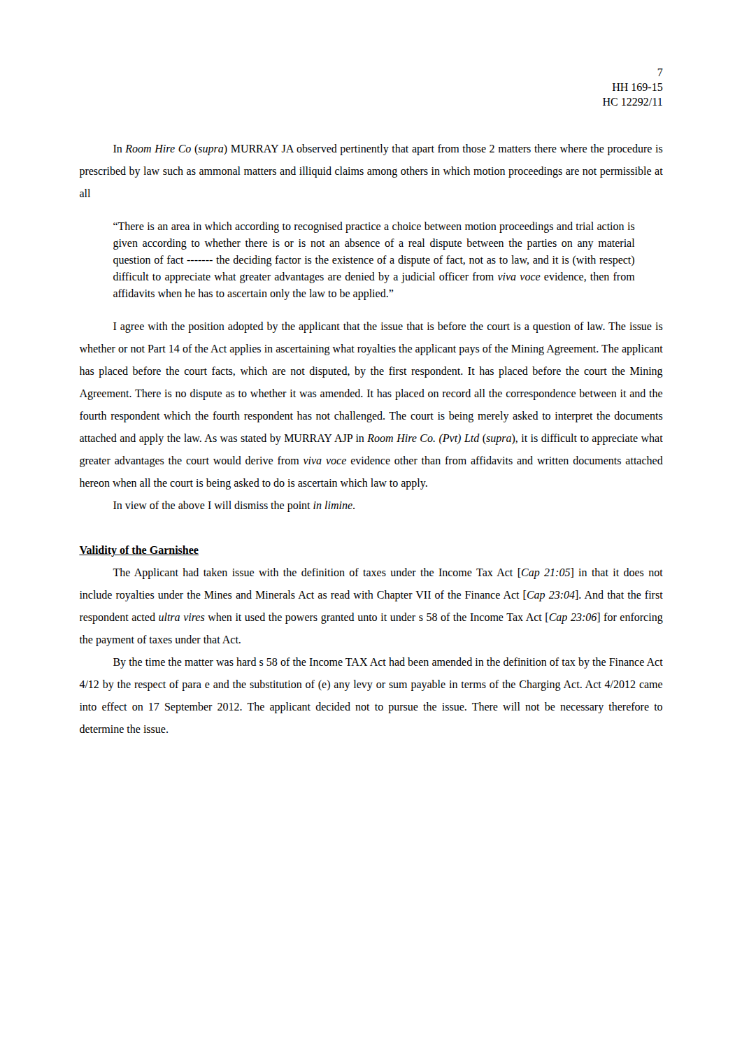7
HH 169-15
HC 12292/11
In Room Hire Co (supra) MURRAY JA observed pertinently that apart from those 2 matters there where the procedure is prescribed by law such as ammonal matters and illiquid claims among others in which motion proceedings are not permissible at all
“There is an area in which according to recognised practice a choice between motion proceedings and trial action is given according to whether there is or is not an absence of a real dispute between the parties on any material question of fact ------- the deciding factor is the existence of a dispute of fact, not as to law, and it is (with respect) difficult to appreciate what greater advantages are denied by a judicial officer from viva voce evidence, then from affidavits when he has to ascertain only the law to be applied.”
I agree with the position adopted by the applicant that the issue that is before the court is a question of law. The issue is whether or not Part 14 of the Act applies in ascertaining what royalties the applicant pays of the Mining Agreement. The applicant has placed before the court facts, which are not disputed, by the first respondent. It has placed before the court the Mining Agreement. There is no dispute as to whether it was amended. It has placed on record all the correspondence between it and the fourth respondent which the fourth respondent has not challenged. The court is being merely asked to interpret the documents attached and apply the law. As was stated by MURRAY AJP in Room Hire Co. (Pvt) Ltd (supra), it is difficult to appreciate what greater advantages the court would derive from viva voce evidence other than from affidavits and written documents attached hereon when all the court is being asked to do is ascertain which law to apply.
In view of the above I will dismiss the point in limine.
Validity of the Garnishee
The Applicant had taken issue with the definition of taxes under the Income Tax Act [Cap 21:05] in that it does not include royalties under the Mines and Minerals Act as read with Chapter VII of the Finance Act [Cap 23:04]. And that the first respondent acted ultra vires when it used the powers granted unto it under s 58 of the Income Tax Act [Cap 23:06] for enforcing the payment of taxes under that Act.
By the time the matter was hard s 58 of the Income TAX Act had been amended in the definition of tax by the Finance Act 4/12 by the respect of para e and the substitution of (e) any levy or sum payable in terms of the Charging Act. Act 4/2012 came into effect on 17 September 2012. The applicant decided not to pursue the issue. There will not be necessary therefore to determine the issue.